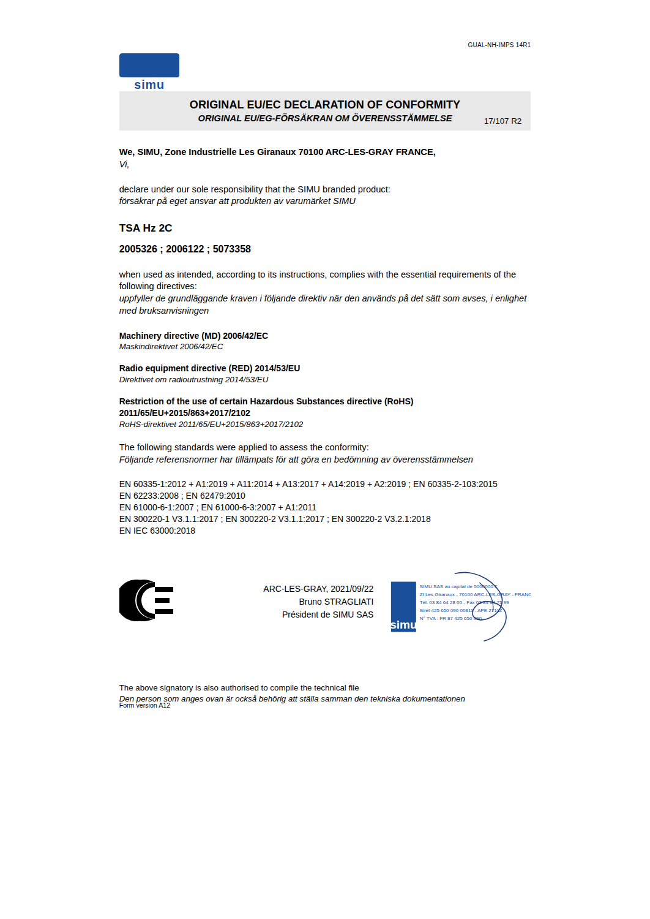GUAL-NH-IMPS 14R1
simu
ORIGINAL EU/EC DECLARATION OF CONFORMITY
ORIGINAL EU/EG-FÖRSÄKRAN OM ÖVERENSSTÄMMELSE
17/107 R2
We, SIMU, Zone Industrielle Les Giranaux 70100 ARC-LES-GRAY FRANCE,
Vi,
declare under our sole responsibility that the SIMU branded product:
försäkrar på eget ansvar att produkten av varumärket SIMU
TSA Hz 2C
2005326 ; 2006122 ; 5073358
when used as intended, according to its instructions, complies with the essential requirements of the following directives:
uppfyller de grundläggande kraven i följande direktiv när den används på det sätt som avses, i enlighet med bruksanvisningen
Machinery directive (MD) 2006/42/EC
Maskindirektivet 2006/42/EC
Radio equipment directive (RED) 2014/53/EU
Direktivet om radioutrustning 2014/53/EU
Restriction of the use of certain Hazardous Substances directive (RoHS) 2011/65/EU+2015/863+2017/2102
RoHS-direktivet 2011/65/EU+2015/863+2017/2102
The following standards were applied to assess the conformity:
Följande referensnormer har tillämpats för att göra en bedömning av överensstämmelsen
EN 60335‑1:2012 + A1:2019 + A11:2014 + A13:2017 + A14:2019 + A2:2019 ; EN 60335‑2‑103:2015
EN 62233:2008 ; EN 62479:2010
EN 61000‑6‑1:2007 ; EN 61000‑6‑3:2007 + A1:2011
EN 300220‑1 V3.1.1:2017 ; EN 300220‑2 V3.1.1:2017 ; EN 300220‑2 V3.2.1:2018
EN IEC 63000:2018
ARC-LES-GRAY, 2021/09/22
Bruno STRAGLIATI
Président de SIMU SAS
simu SIMU SAS au capital de 5000000 € ZI Les Giranaux - 70100 ARC-LES-GRAY - FRANCE Tél. 03 84 64 28 00 - Fax 03 84 64 75 99 Siret 425 650 090 00811 - APE 2711Z N° TVA : FR 87 425 650 090
The above signatory is also authorised to compile the technical file
Den person som anges ovan är också behörig att ställa samman den tekniska dokumentationen
Form version A12